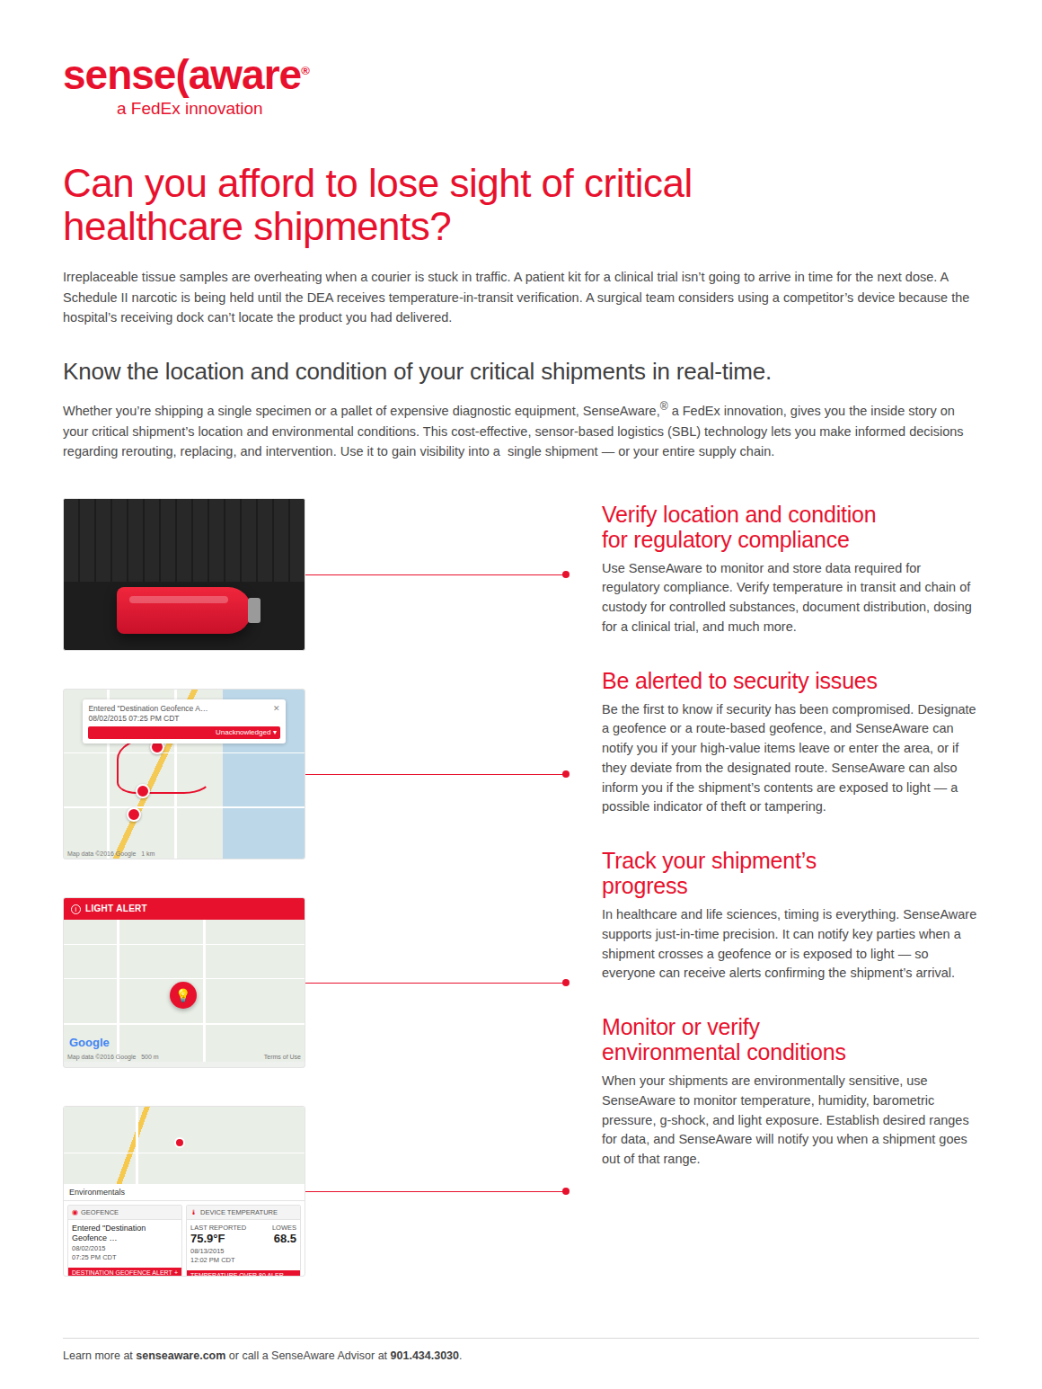sense(aware®
a FedEx innovation
Can you afford to lose sight of critical
healthcare shipments?
Irreplaceable tissue samples are overheating when a courier is stuck in traffic. A patient kit for a clinical trial isn’t going to arrive in time for the next dose. A Schedule II narcotic is being held until the DEA receives temperature-in-transit verification. A surgical team considers using a competitor’s device because the hospital’s receiving dock can’t locate the product you had delivered.
Know the location and condition of your critical shipments in real-time.
Whether you’re shipping a single specimen or a pallet of expensive diagnostic equipment, SenseAware,® a FedEx innovation, gives you the inside story on your critical shipment’s location and environmental conditions. This cost-effective, sensor-based logistics (SBL) technology lets you make informed decisions regarding rerouting, replacing, and intervention. Use it to gain visibility into a single shipment — or your entire supply chain.
✕ Entered "Destination Geofence A…
08/02/2015 07:25 PM CDT
Unacknowledged ▾
Map data ©2016 Google 1 km
i LIGHT ALERT
💡
Google
Map data ©2016 Google 500 m
Terms of Use
Environmentals
◉GEOFENCE
Entered "Destination Geofence …
08/02/2015
07:25 PM CDT
DESTINATION GEOFENCE ALERT+
ORIGIN EXITED NOTIFICATION+
🌡DEVICE TEMPERATURE
LAST REPORTED LOWES
75.9°F 68.5
08/13/2015
12:02 PM CDT
TEMPERATURE OVER 80 ALER
TEMP BELOW 65 DEGREES F
◉HUMIDITY
◉SHOCK
Verify location and condition
for regulatory compliance
Use SenseAware to monitor and store data required for regulatory compliance. Verify temperature in transit and chain of custody for controlled substances, document distribution, dosing for a clinical trial, and much more.
Be alerted to security issues
Be the first to know if security has been compromised. Designate a geofence or a route-based geofence, and SenseAware can notify you if your high-value items leave or enter the area, or if they deviate from the designated route. SenseAware can also inform you if the shipment’s contents are exposed to light — a possible indicator of theft or tampering.
Track your shipment’s
progress
In healthcare and life sciences, timing is everything. SenseAware supports just-in-time precision. It can notify key parties when a shipment crosses a geofence or is exposed to light — so everyone can receive alerts confirming the shipment’s arrival.
Monitor or verify
environmental conditions
When your shipments are environmentally sensitive, use SenseAware to monitor temperature, humidity, barometric pressure, g-shock, and light exposure. Establish desired ranges for data, and SenseAware will notify you when a shipment goes out of that range.
Learn more at senseaware.com or call a SenseAware Advisor at 901.434.3030.